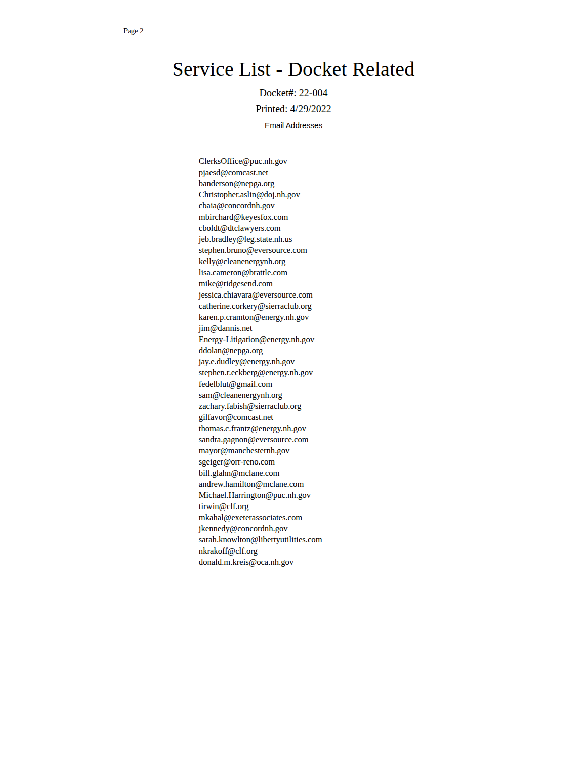Page 2
Service List - Docket Related
Docket#: 22-004
Printed: 4/29/2022
Email Addresses
ClerksOffice@puc.nh.gov
pjaesd@comcast.net
banderson@nepga.org
Christopher.aslin@doj.nh.gov
cbaia@concordnh.gov
mbirchard@keyesfox.com
cboldt@dtclawyers.com
jeb.bradley@leg.state.nh.us
stephen.bruno@eversource.com
kelly@cleanenergynh.org
lisa.cameron@brattle.com
mike@ridgesend.com
jessica.chiavara@eversource.com
catherine.corkery@sierraclub.org
karen.p.cramton@energy.nh.gov
jim@dannis.net
Energy-Litigation@energy.nh.gov
ddolan@nepga.org
jay.e.dudley@energy.nh.gov
stephen.r.eckberg@energy.nh.gov
fedelblut@gmail.com
sam@cleanenergynh.org
zachary.fabish@sierraclub.org
gilfavor@comcast.net
thomas.c.frantz@energy.nh.gov
sandra.gagnon@eversource.com
mayor@manchesternh.gov
sgeiger@orr-reno.com
bill.glahn@mclane.com
andrew.hamilton@mclane.com
Michael.Harrington@puc.nh.gov
tirwin@clf.org
mkahal@exeterassociates.com
jkennedy@concordnh.gov
sarah.knowlton@libertyutilities.com
nkrakoff@clf.org
donald.m.kreis@oca.nh.gov